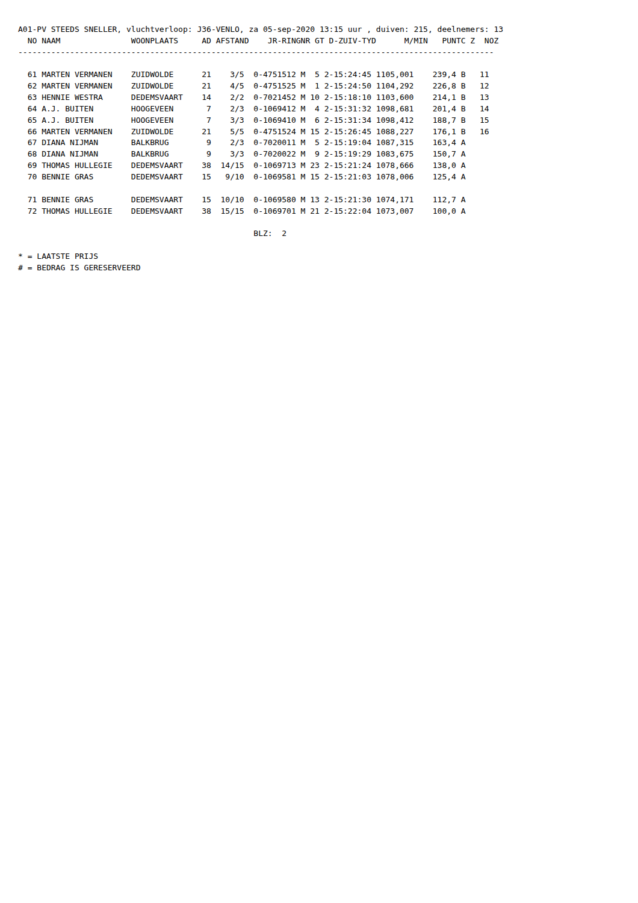A01-PV STEEDS SNELLER, vluchtverloop: J36-VENLO, za 05-sep-2020 13:15 uur , duiven: 215, deelnemers: 13
  NO NAAM               WOONPLAATS     AD AFSTAND    JR-RINGNR GT D-ZUIV-TYD      M/MIN   PUNTC Z  NOZ
-----------------------------------------------------------------------------------------------------

  61 MARTEN VERMANEN    ZUIDWOLDE      21    3/5  0-4751512 M  5 2-15:24:45 1105,001    239,4 B   11
  62 MARTEN VERMANEN    ZUIDWOLDE      21    4/5  0-4751525 M  1 2-15:24:50 1104,292    226,8 B   12
  63 HENNIE WESTRA      DEDEMSVAART    14    2/2  0-7021452 M 10 2-15:18:10 1103,600    214,1 B   13
  64 A.J. BUITEN        HOOGEVEEN       7    2/3  0-1069412 M  4 2-15:31:32 1098,681    201,4 B   14
  65 A.J. BUITEN        HOOGEVEEN       7    3/3  0-1069410 M  6 2-15:31:34 1098,412    188,7 B   15
  66 MARTEN VERMANEN    ZUIDWOLDE      21    5/5  0-4751524 M 15 2-15:26:45 1088,227    176,1 B   16
  67 DIANA NIJMAN       BALKBRUG        9    2/3  0-7020011 M  5 2-15:19:04 1087,315    163,4 A
  68 DIANA NIJMAN       BALKBRUG        9    3/3  0-7020022 M  9 2-15:19:29 1083,675    150,7 A
  69 THOMAS HULLEGIE    DEDEMSVAART    38  14/15  0-1069713 M 23 2-15:21:24 1078,666    138,0 A
  70 BENNIE GRAS        DEDEMSVAART    15   9/10  0-1069581 M 15 2-15:21:03 1078,006    125,4 A

  71 BENNIE GRAS        DEDEMSVAART    15  10/10  0-1069580 M 13 2-15:21:30 1074,171    112,7 A
  72 THOMAS HULLEGIE    DEDEMSVAART    38  15/15  0-1069701 M 21 2-15:22:04 1073,007    100,0 A

                                                  BLZ:  2

* = LAATSTE PRIJS
# = BEDRAG IS GERESERVEERD